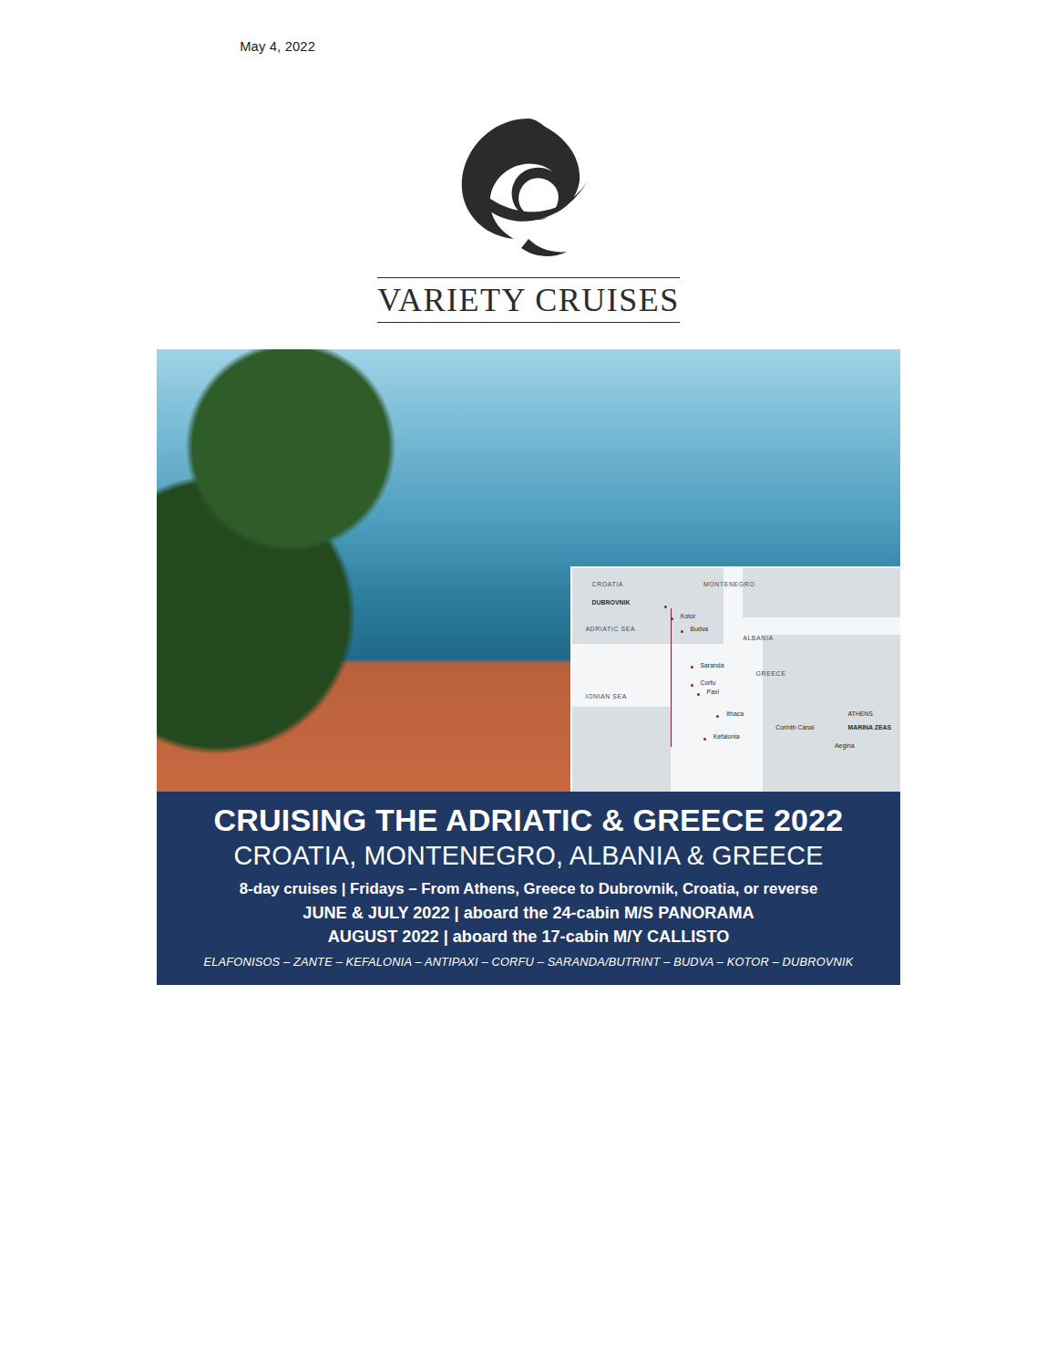May 4, 2022
VARIETY CRUISES
Croatia Montenegro Adriatic Sea Albania Ionian Sea Greece DUBROVNIK Kotor Budva Saranda Corfu Paxi Ithaca Kefalonia Corinth Canal ATHENS MARINA ZEAS Aegina
CRUISING THE ADRIATIC & GREECE 2022
CROATIA, MONTENEGRO, ALBANIA & GREECE
8-day cruises | Fridays – From Athens, Greece to Dubrovnik, Croatia, or reverse
JUNE & JULY 2022 | aboard the 24-cabin M/S PANORAMA
AUGUST 2022 | aboard the 17-cabin M/Y CALLISTO
ELAFONISOS – ZANTE – KEFALONIA – ANTIPAXI – CORFU – SARANDA/BUTRINT – BUDVA – KOTOR – DUBROVNIK